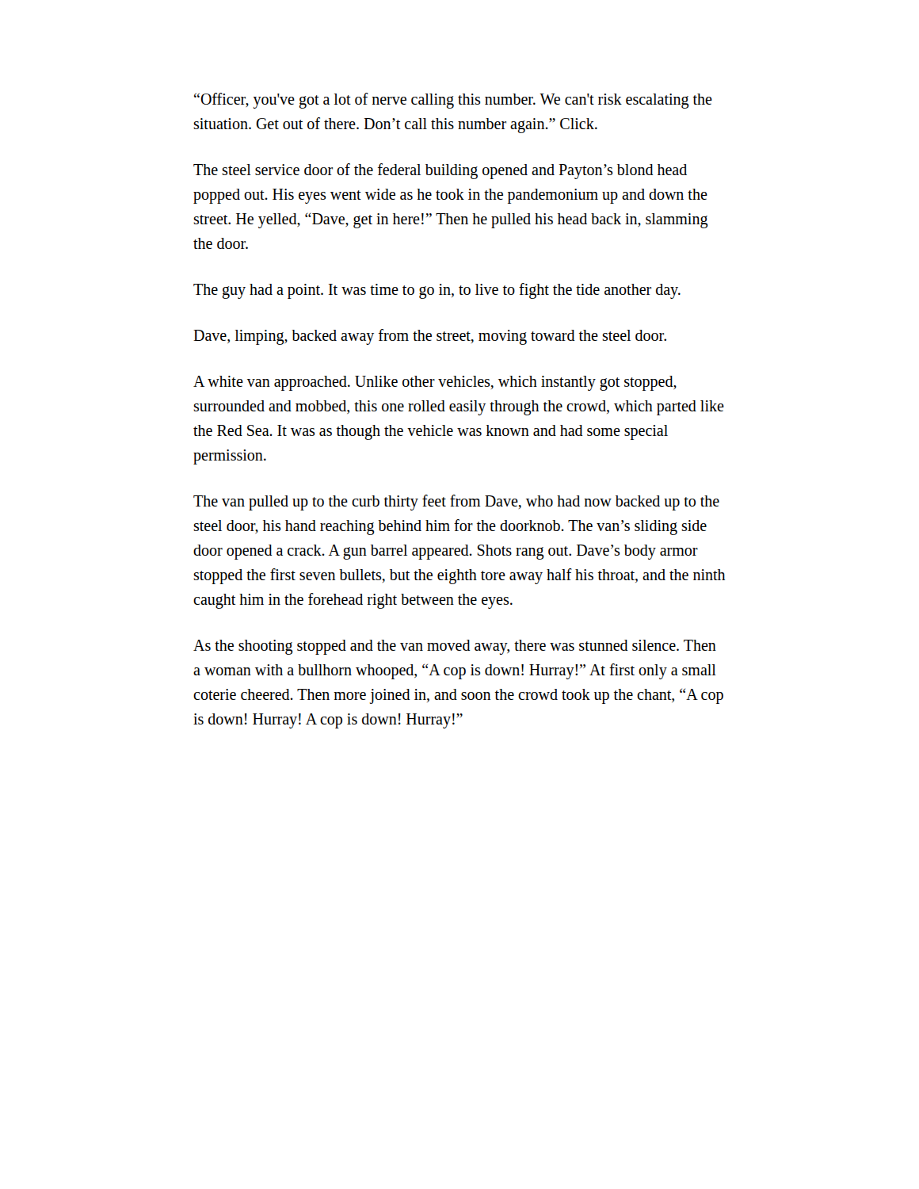“Officer, you've got a lot of nerve calling this number. We can't risk escalating the situation. Get out of there. Don’t call this number again.” Click.
The steel service door of the federal building opened and Payton’s blond head popped out. His eyes went wide as he took in the pandemonium up and down the street. He yelled, “Dave, get in here!” Then he pulled his head back in, slamming the door.
The guy had a point. It was time to go in, to live to fight the tide another day.
Dave, limping, backed away from the street, moving toward the steel door.
A white van approached. Unlike other vehicles, which instantly got stopped, surrounded and mobbed, this one rolled easily through the crowd, which parted like the Red Sea. It was as though the vehicle was known and had some special permission.
The van pulled up to the curb thirty feet from Dave, who had now backed up to the steel door, his hand reaching behind him for the doorknob. The van’s sliding side door opened a crack. A gun barrel appeared. Shots rang out. Dave’s body armor stopped the first seven bullets, but the eighth tore away half his throat, and the ninth caught him in the forehead right between the eyes.
As the shooting stopped and the van moved away, there was stunned silence. Then a woman with a bullhorn whooped, “A cop is down! Hurray!” At first only a small coterie cheered. Then more joined in, and soon the crowd took up the chant, “A cop is down! Hurray! A cop is down! Hurray!”